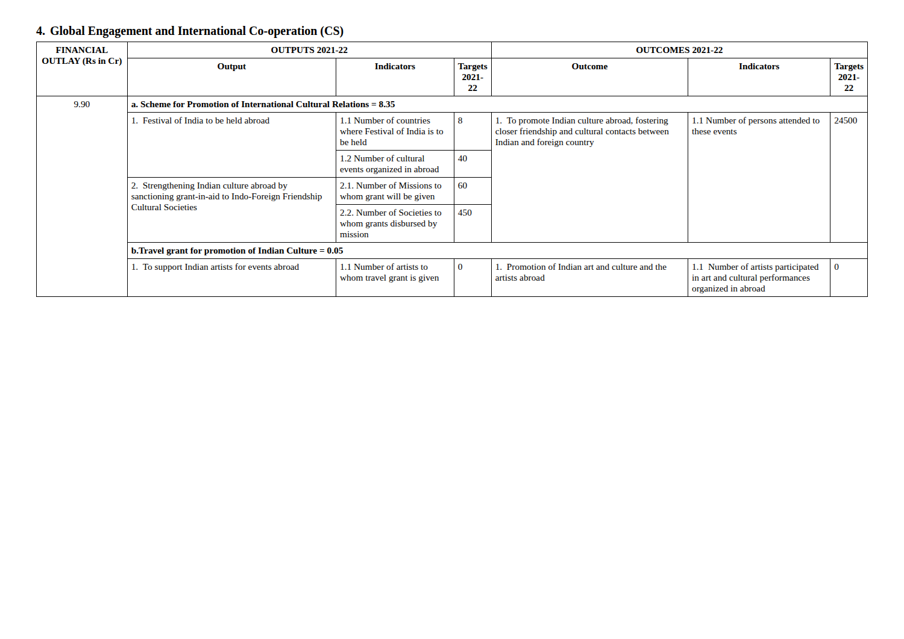4. Global Engagement and International Co-operation (CS)
| FINANCIAL OUTLAY (Rs in Cr) | OUTPUTS 2021-22 | OUTCOMES 2021-22 |
| --- | --- | --- |
| Output | Indicators | Targets 2021-22 | Outcome | Indicators | Targets 2021-22 |
| 9.90 | a. Scheme for Promotion of International Cultural Relations = 8.35 |
| 1. Festival of India to be held abroad | 1.1 Number of countries where Festival of India is to be held | 8 | 1. To promote Indian culture abroad, fostering closer friendship and cultural contacts between Indian and foreign country | 1.1 Number of persons attended to these events | 24500 |
| 1.2 Number of cultural events organized in abroad | 40 |
| 2. Strengthening Indian culture abroad by sanctioning grant-in-aid to Indo-Foreign Friendship Cultural Societies | 2.1. Number of Missions to whom grant will be given | 60 |
| 2.2. Number of Societies to whom grants disbursed by mission | 450 |
| b.Travel grant for promotion of Indian Culture = 0.05 |
| 1. To support Indian artists for events abroad | 1.1 Number of artists to whom travel grant is given | 0 | 1. Promotion of Indian art and culture and the artists abroad | 1.1 Number of artists participated in art and cultural performances organized in abroad | 0 |